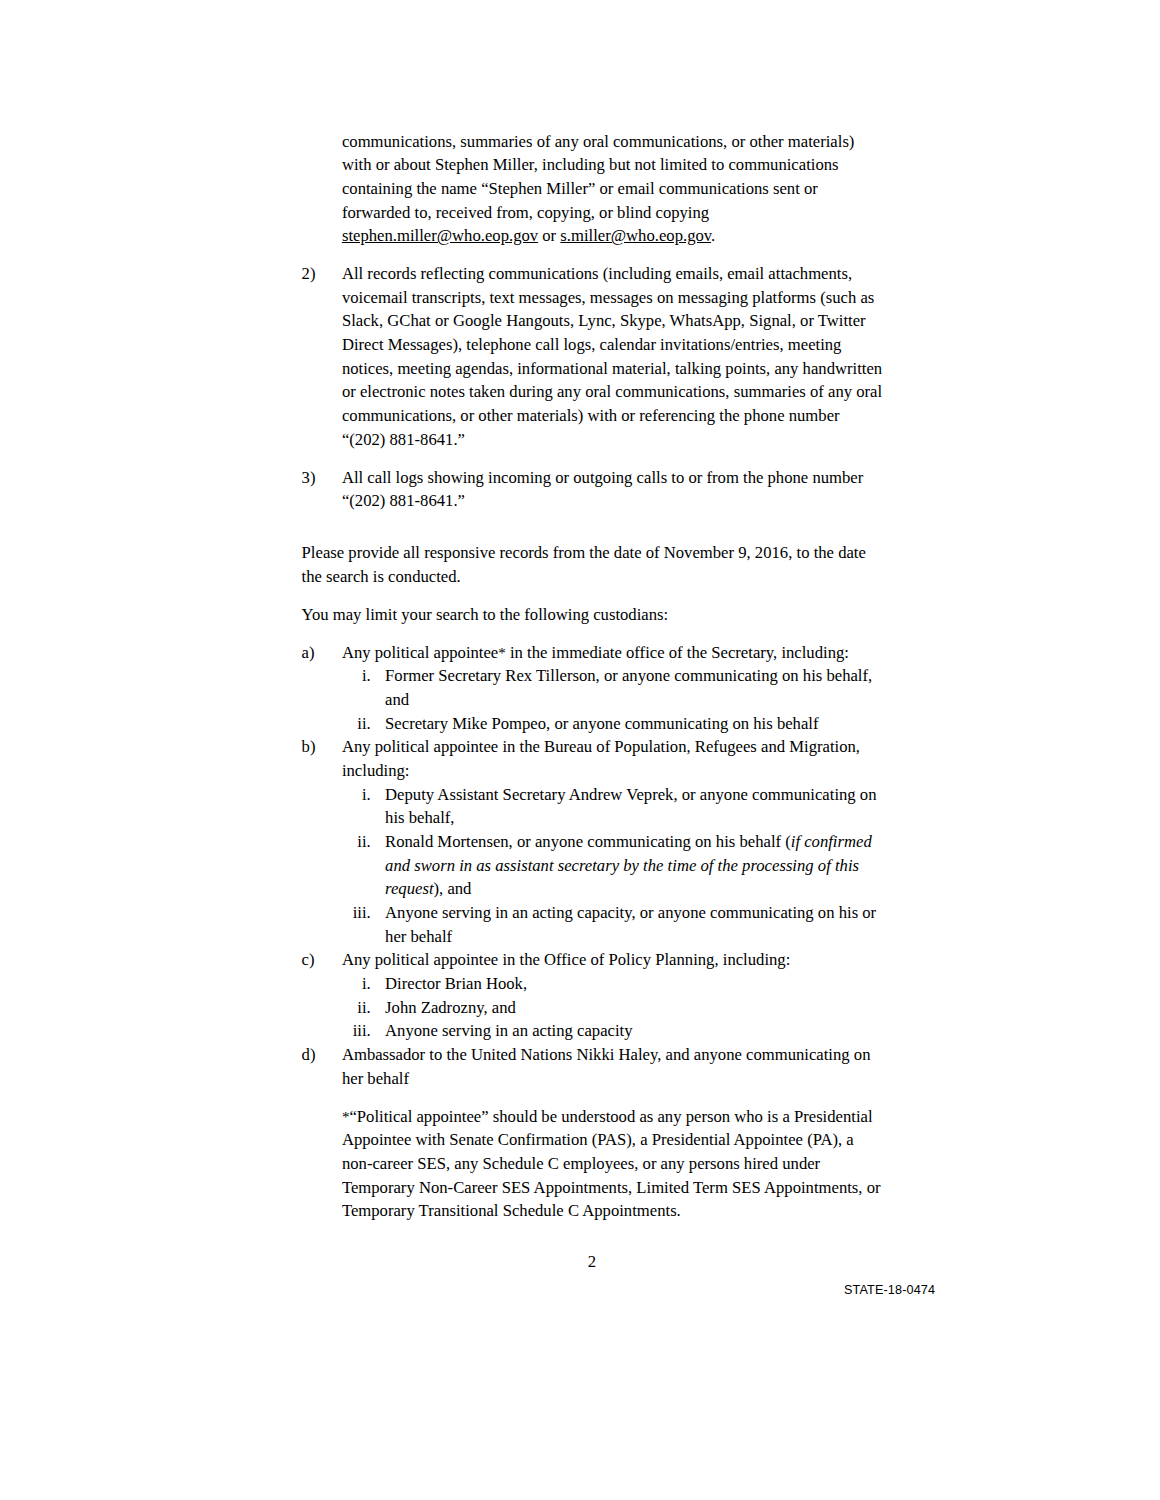communications, summaries of any oral communications, or other materials) with or about Stephen Miller, including but not limited to communications containing the name “Stephen Miller” or email communications sent or forwarded to, received from, copying, or blind copying stephen.miller@who.eop.gov or s.miller@who.eop.gov.
2) All records reflecting communications (including emails, email attachments, voicemail transcripts, text messages, messages on messaging platforms (such as Slack, GChat or Google Hangouts, Lync, Skype, WhatsApp, Signal, or Twitter Direct Messages), telephone call logs, calendar invitations/entries, meeting notices, meeting agendas, informational material, talking points, any handwritten or electronic notes taken during any oral communications, summaries of any oral communications, or other materials) with or referencing the phone number “(202) 881-8641.”
3) All call logs showing incoming or outgoing calls to or from the phone number “(202) 881-8641.”
Please provide all responsive records from the date of November 9, 2016, to the date the search is conducted.
You may limit your search to the following custodians:
a) Any political appointee* in the immediate office of the Secretary, including:
i. Former Secretary Rex Tillerson, or anyone communicating on his behalf, and
ii. Secretary Mike Pompeo, or anyone communicating on his behalf
b) Any political appointee in the Bureau of Population, Refugees and Migration, including:
i. Deputy Assistant Secretary Andrew Veprek, or anyone communicating on his behalf,
ii. Ronald Mortensen, or anyone communicating on his behalf (if confirmed and sworn in as assistant secretary by the time of the processing of this request), and
iii. Anyone serving in an acting capacity, or anyone communicating on his or her behalf
c) Any political appointee in the Office of Policy Planning, including:
i. Director Brian Hook,
ii. John Zadrozny, and
iii. Anyone serving in an acting capacity
d) Ambassador to the United Nations Nikki Haley, and anyone communicating on her behalf
*“Political appointee” should be understood as any person who is a Presidential Appointee with Senate Confirmation (PAS), a Presidential Appointee (PA), a non-career SES, any Schedule C employees, or any persons hired under Temporary Non-Career SES Appointments, Limited Term SES Appointments, or Temporary Transitional Schedule C Appointments.
2
STATE-18-0474